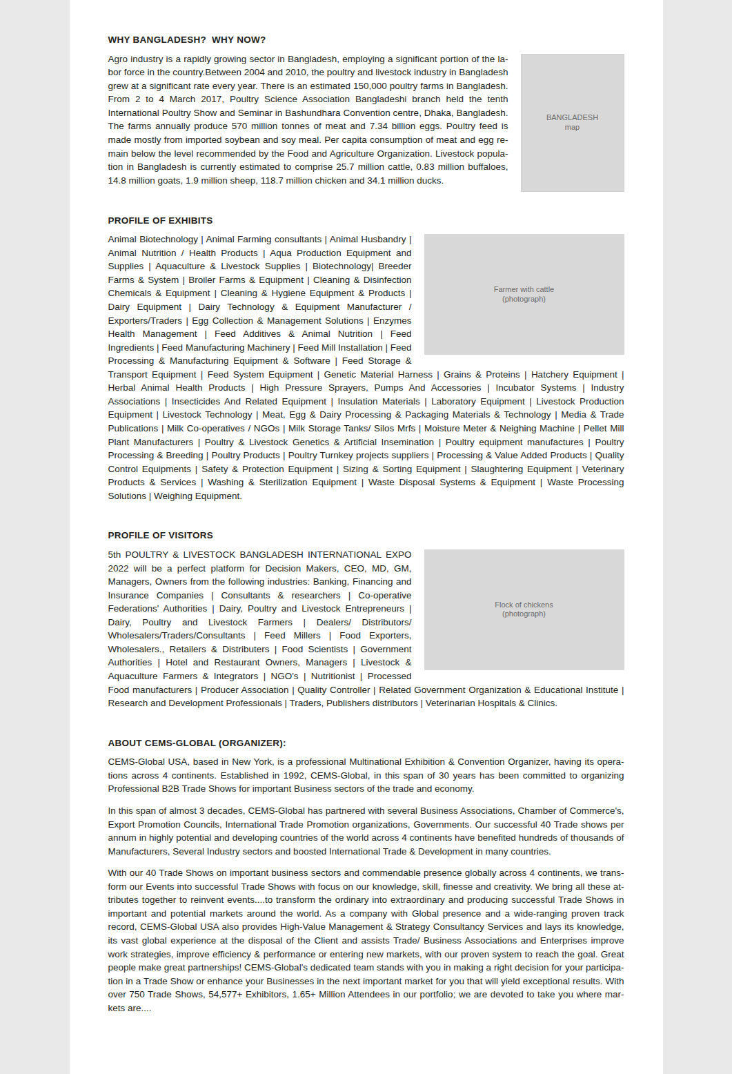Why Bangladesh? Why Now?
BANGLADESH
map
Agro industry is a rapidly growing sector in Bangladesh, employing a significant portion of the labor force in the country.Between 2004 and 2010, the poultry and livestock industry in Bangladesh grew at a significant rate every year. There is an estimated 150,000 poultry farms in Bangladesh. From 2 to 4 March 2017, Poultry Science Association Bangladeshi branch held the tenth International Poultry Show and Seminar in Bashundhara Convention centre, Dhaka, Bangladesh. The farms annually produce 570 million tonnes of meat and 7.34 billion eggs. Poultry feed is made mostly from imported soybean and soy meal. Per capita consumption of meat and egg remain below the level recommended by the Food and Agriculture Organization. Livestock population in Bangladesh is currently estimated to comprise 25.7 million cattle, 0.83 million buffaloes, 14.8 million goats, 1.9 million sheep, 118.7 million chicken and 34.1 million ducks.
Profile of Exhibits
Farmer with cattle
(photograph)
Animal Biotechnology | Animal Farming consultants | Animal Husbandry | Animal Nutrition / Health Products | Aqua Production Equipment and Supplies | Aquaculture & Livestock Supplies | Biotechnology| Breeder Farms & System | Broiler Farms & Equipment | Cleaning & Disinfection Chemicals & Equipment | Cleaning & Hygiene Equipment & Products | Dairy Equipment | Dairy Technology & Equipment Manufacturer / Exporters/Traders | Egg Collection & Management Solutions | Enzymes Health Management | Feed Additives & Animal Nutrition | Feed Ingredients | Feed Manufacturing Machinery | Feed Mill Installation | Feed Processing & Manufacturing Equipment & Software | Feed Storage & Transport Equipment | Feed System Equipment | Genetic Material Harness | Grains & Proteins | Hatchery Equipment | Herbal Animal Health Products | High Pressure Sprayers, Pumps And Accessories | Incubator Systems | Industry Associations | Insecticides And Related Equipment | Insulation Materials | Laboratory Equipment | Livestock Production Equipment | Livestock Technology | Meat, Egg & Dairy Processing & Packaging Materials & Technology | Media & Trade Publications | Milk Co-operatives / NGOs | Milk Storage Tanks/ Silos Mrfs | Moisture Meter & Neighing Machine | Pellet Mill Plant Manufacturers | Poultry & Livestock Genetics & Artificial Insemination | Poultry equipment manufactures | Poultry Processing & Breeding | Poultry Products | Poultry Turnkey projects suppliers | Processing & Value Added Products | Quality Control Equipments | Safety & Protection Equipment | Sizing & Sorting Equipment | Slaughtering Equipment | Veterinary Products & Services | Washing & Sterilization Equipment | Waste Disposal Systems & Equipment | Waste Processing Solutions | Weighing Equipment.
Profile of Visitors
Flock of chickens
(photograph)
5th POULTRY & LIVESTOCK BANGLADESH INTERNATIONAL EXPO 2022 will be a perfect platform for Decision Makers, CEO, MD, GM, Managers, Owners from the following industries: Banking, Financing and Insurance Companies | Consultants & researchers | Co-operative Federations' Authorities | Dairy, Poultry and Livestock Entrepreneurs | Dairy, Poultry and Livestock Farmers | Dealers/ Distributors/ Wholesalers/Traders/Consultants | Feed Millers | Food Exporters, Wholesalers., Retailers & Distributers | Food Scientists | Government Authorities | Hotel and Restaurant Owners, Managers | Livestock & Aquaculture Farmers & Integrators | NGO's | Nutritionist | Processed Food manufacturers | Producer Association | Quality Controller | Related Government Organization & Educational Institute | Research and Development Professionals | Traders, Publishers distributors | Veterinarian Hospitals & Clinics.
About CEMS-Global (Organizer):
CEMS-Global USA, based in New York, is a professional Multinational Exhibition & Convention Organizer, having its operations across 4 continents. Established in 1992, CEMS-Global, in this span of 30 years has been committed to organizing Professional B2B Trade Shows for important Business sectors of the trade and economy.
In this span of almost 3 decades, CEMS-Global has partnered with several Business Associations, Chamber of Commerce's, Export Promotion Councils, International Trade Promotion organizations, Governments. Our successful 40 Trade shows per annum in highly potential and developing countries of the world across 4 continents have benefited hundreds of thousands of Manufacturers, Several Industry sectors and boosted International Trade & Development in many countries.
With our 40 Trade Shows on important business sectors and commendable presence globally across 4 continents, we transform our Events into successful Trade Shows with focus on our knowledge, skill, finesse and creativity. We bring all these attributes together to reinvent events....to transform the ordinary into extraordinary and producing successful Trade Shows in important and potential markets around the world. As a company with Global presence and a wide-ranging proven track record, CEMS-Global USA also provides High-Value Management & Strategy Consultancy Services and lays its knowledge, its vast global experience at the disposal of the Client and assists Trade/ Business Associations and Enterprises improve work strategies, improve efficiency & performance or entering new markets, with our proven system to reach the goal. Great people make great partnerships! CEMS-Global's dedicated team stands with you in making a right decision for your participation in a Trade Show or enhance your Businesses in the next important market for you that will yield exceptional results. With over 750 Trade Shows, 54,577+ Exhibitors, 1.65+ Million Attendees in our portfolio; we are devoted to take you where markets are....